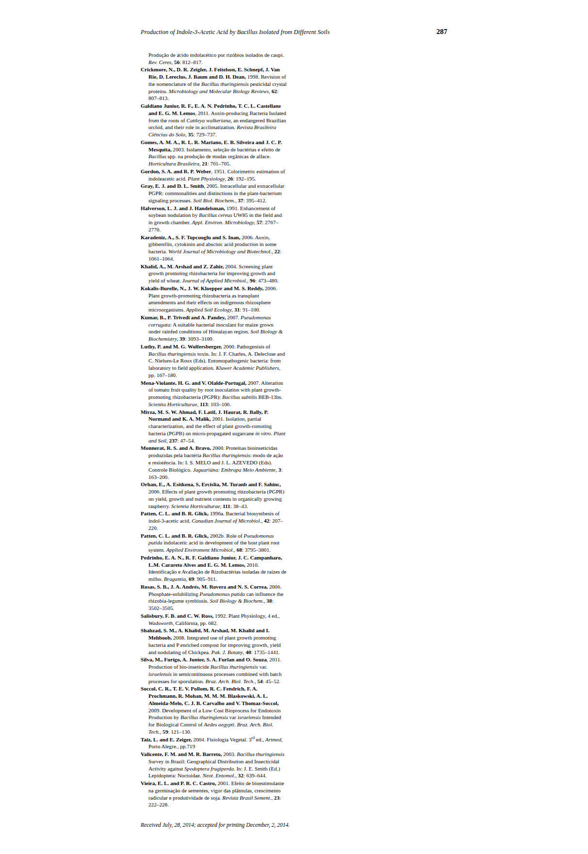Production of Indole-3-Acetic Acid by Bacillus Isolated from Different Soils
287
Produção de ácido indolacético por rizóbios isolados de caupi. Rev. Ceres, 56: 812–817.
Crickmore, N., D. R. Zeigler, J. Feitelson, E. Schnepf, J. Van Rie, D. Lereclus, J. Baum and D. H. Dean, 1998. Revision of the nomenclature of the Bacillus thuringiensis pesticidal crystal proteins. Microbiology and Molecular Biology Reviews, 62: 807–813.
Galdiano Junior, R. F., E. A. N. Pedrinho, T. C. L. Castellane and E. G. M. Lemos, 2011. Auxin-producing Bacteria Isolated from the roots of Cattleya walkeriana, an endangered Brazilian orchid, and their role in acclimatization. Revista Brasileira Ciências do Solo, 35: 729–737.
Gomes, A. M. A., R. L. R. Mariano, E. B. Silveira and J. C. P. Mesquita, 2003. Isolamento, seleção de bactérias e efeito de Bacillus spp. na produção de mudas orgânicas de alface. Horticultura Brasileira, 21: 701–705.
Gordon, S. A. and R. P. Weber, 1951. Colorimetric estimation of indoleacetic acid. Plant Physiology, 26: 192–195.
Gray, E. J. and D. L. Smith, 2005. Intracellular and extracellular PGPR: commonalities and distinctions in the plant-bacterium signaling processes. Soil Biol. Biochem., 37: 395–412.
Halverson, L. J. and J. Handelsman, 1991. Enhancement of soybean nodulation by Bacillus cereus UW85 in the field and in growth chamber. Appl. Environ. Microbiology, 57: 2767–2770.
Karadeniz, A., S. F. Topcuoglu and S. Inan, 2006. Auxin, gibberellin, cytokinin and abscisic acid production in some bacteria. World Journal of Microbiology and Biotechnol., 22: 1061–1064.
Khalid, A., M. Arshad and Z. Zahir, 2004. Screening plant growth promoting rhizobacteria for improving growth and yield of wheat. Journal of Applied Microbiol., 96: 473–480.
Kokalis-Burelle, N., J. W. Kloepper and M. S. Reddy, 2006. Plant growth-promoting rhizobacteria as transplant amendments and their effects on indigenous rhizosphere microorganisms. Applied Soil Ecology, 31: 91–100.
Kumar, B., P. Trivedi and A. Pandey, 2007. Pseudomonas corrugata: A suitable bacterial inoculant for maize grown under rainfed conditions of Himalayan region. Soil Biology & Biochemistry, 39: 3093–3100.
Luthy, P. and M. G. Wolfersberger, 2000. Pathogenisis of Bacillus thuringiensis toxin. In: J. F. Charles, A. Delecluse and C. Nielsen-Le Roux (Eds). Entomopathogenic bacteria: from laboratory to field application. Kluwer Academic Publishers, pp. 167–180.
Mena-Violante, H. G. and V. Olalde-Portugal, 2007. Alteration of tomato fruit quality by root inoculation with plant growth-promoting rhizobacteria (PGPR): Bacillus subtilis BEB-13bs. Scientia Horticulturae, 113: 103–106.
Mirza, M. S. W. Ahmad, F. Latif, J. Haurat, R. Bally, P. Normand and K. A. Malik, 2001. Isolation, partial characterization, and the effect of plant growth-romoting bacteria (PGPB) on micro-propagated sugarcane in vitro. Plant and Soil, 237: 47–54.
Monnerat, R. S. and A. Bravo, 2000. Proteínas bioinseticidas produzidas pela bactéria Bacillus thuringiensis: modo de ação e resistência. In: I. S. MELO and J. L. AZEVEDO (Eds). Controle Biológico. Jaguariúna: Embrapa Meio Ambiente, 3: 163–200.
Orhan, E., A. Esitkena, S, Ercislia, M. Turanb and F. Sahinc, 2006. Effects of plant growth promoting rhizobacteria (PGPR) on yield, growth and nutrient contents in organically growing raspberry. Scientia Horticulturae, 111: 38–43.
Patten, C. L. and B. R. Glick, 1996a. Bacterial biosynthesis of indol-3-acetic acid. Canadian Journal of Microbiol., 42: 207–220.
Patten, C. L. and B. R. Glick, 2002b. Role of Pseudomonas putida indolacetic acid in development of the host plant root system. Applied Enviroment Microbiol., 68: 3795–3801.
Pedrinho, E. A. N., R. F. Galdiano Junior, J. C. Campanharo, L.M. Carareto Alves and E. G. M. Lemos, 2010. Identificação e Avaliação de Rizobactérias isoladas de raízes de milho. Bragantia, 69: 905–911.
Rosas, S. B., J. A. Andrés, M. Rovera and N. S. Correa, 2006. Phosphate-solubilizing Pseudomonas putida can influence the rhizobia-legume symbiosis. Soil Biology & Biochem., 38: 3502–3505.
Salisbury, F. B. and C. W. Ross, 1992. Plant Physiology, 4 ed., Wadsworth, Califórnia, pp. 682.
Shahzad, S. M., A. Khalid, M. Arshad, M. Khalid and I. Mehboob, 2008. Integrated use of plant growth promoting bacteria and P enriched compost for improving growth, yield and nodulating of Chickpea. Pak. J. Botany, 40: 1735–1441.
Silva, M., Furigo, A. Junior, S. A. Furlan and O. Souza, 2011. Production of bio-inseticide Bacillus thuringiensis var. israelensis in semicontinuous processes combined with batch processes for sporulation. Braz. Arch. Biol. Tech., 54: 45–52.
Soccol, C. R., T. E. V. Pollom, R. C. Fendrich, F. A. Prochmann, R. Mohan, M. M. M. Blaskowski, A. L. Almeida-Melo, C. J. B. Carvalho and V. Thomaz-Soccol, 2009. Development of a Low Cost Bioprocess for Endotoxin Production by Bacillus thuringiensis var israelensis Intended for Biological Control of Aedes aegypti. Braz. Arch. Biol. Tech., 59: 121–130.
Taiz, L. and E. Zeiger, 2004. Fisiologia Vegetal. 3rd ed., Artmed, Porto Alegre., pp.719
Valicente, F. M. and M. R. Barreto, 2003. Bacillus thuringiensis Survey in Brazil: Geographical Distribution and Insecticidal Activity against Spodoptera frugiperda. In: J. E. Smith (Ed.) Lepidoptera: Noctuidae. Neot. Entomol., 32: 639–644.
Vieira, E. L. and P. R. C. Castro, 2001. Efeito de bioestimulante na germinação de sementes, vigor das plântulas, crescimento radicular e produtividade de soja. Revista Brasil Sement., 23: 222–228.
Received July, 28, 2014; accepted for printing December, 2, 2014.